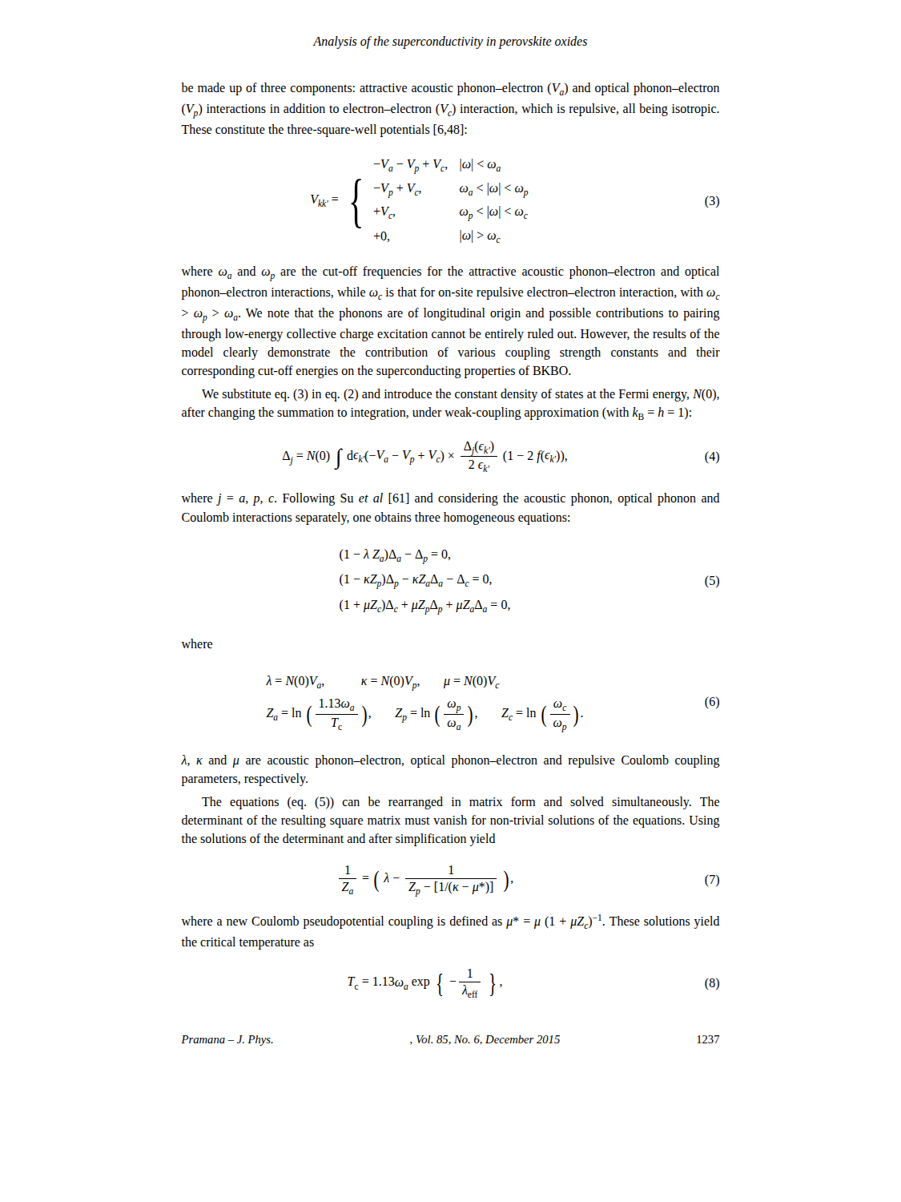Analysis of the superconductivity in perovskite oxides
be made up of three components: attractive acoustic phonon–electron (Va) and optical phonon–electron (Vp) interactions in addition to electron–electron (Vc) interaction, which is repulsive, all being isotropic. These constitute the three-square-well potentials [6,48]:
Vkk′ = {
| − V a − V p + V c , | / ω / < ω a |
| − V p + V c , | ω a < / ω / < ω p |
| + V c , | ω p < / ω / < ω c |
| +0, | / ω / > ω c |
(3)
where ωa and ωp are the cut-off frequencies for the attractive acoustic phonon–electron and optical phonon–electron interactions, while ωc is that for on-site repulsive electron–electron interaction, with ωc > ωp > ωa. We note that the phonons are of longitudinal origin and possible contributions to pairing through low-energy collective charge excitation cannot be entirely ruled out. However, the results of the model clearly demonstrate the contribution of various coupling strength constants and their corresponding cut-off energies on the superconducting properties of BKBO.
We substitute eq. (3) in eq. (2) and introduce the constant density of states at the Fermi energy, N(0), after changing the summation to integration, under weak-coupling approximation (with kB = h = 1):
Δj = N(0) ∫ dϵk′(−Va − Vp + Vc) × Δj(ϵk′) 2 ϵk′ (1 − 2 f(ϵk′)),
(4)
where j = a, p, c. Following Su et al [61] and considering the acoustic phonon, optical phonon and Coulomb interactions separately, one obtains three homogeneous equations:
(1 − λ Za)Δa − Δp = 0,
(1 − κZp)Δp − κZa Δa − Δc = 0,
(1 + μZc)Δc + μZp Δp + μZa Δa = 0,
(5)
where
λ = N(0)Va, κ = N(0)Vp, μ = N(0)Vc
Za = ln (1.13ωa Tc), Zp = ln (ωp ωa), Zc = ln (ωc ωp).
(6)
λ, κ and μ are acoustic phonon–electron, optical phonon–electron and repulsive Coulomb coupling parameters, respectively.
The equations (eq. (5)) can be rearranged in matrix form and solved simultaneously. The determinant of the resulting square matrix must vanish for non-trivial solutions of the equations. Using the solutions of the determinant and after simplification yield
1 Za = ( λ − 1 Zp − [1/(κ − μ*)] ),
(7)
where a new Coulomb pseudopotential coupling is defined as μ* = μ (1 + μZc)−1. These solutions yield the critical temperature as
Tc = 1.13ωa exp { −1 λeff },
(8)
Pramana – J. Phys., Vol. 85, No. 6, December 2015 1237